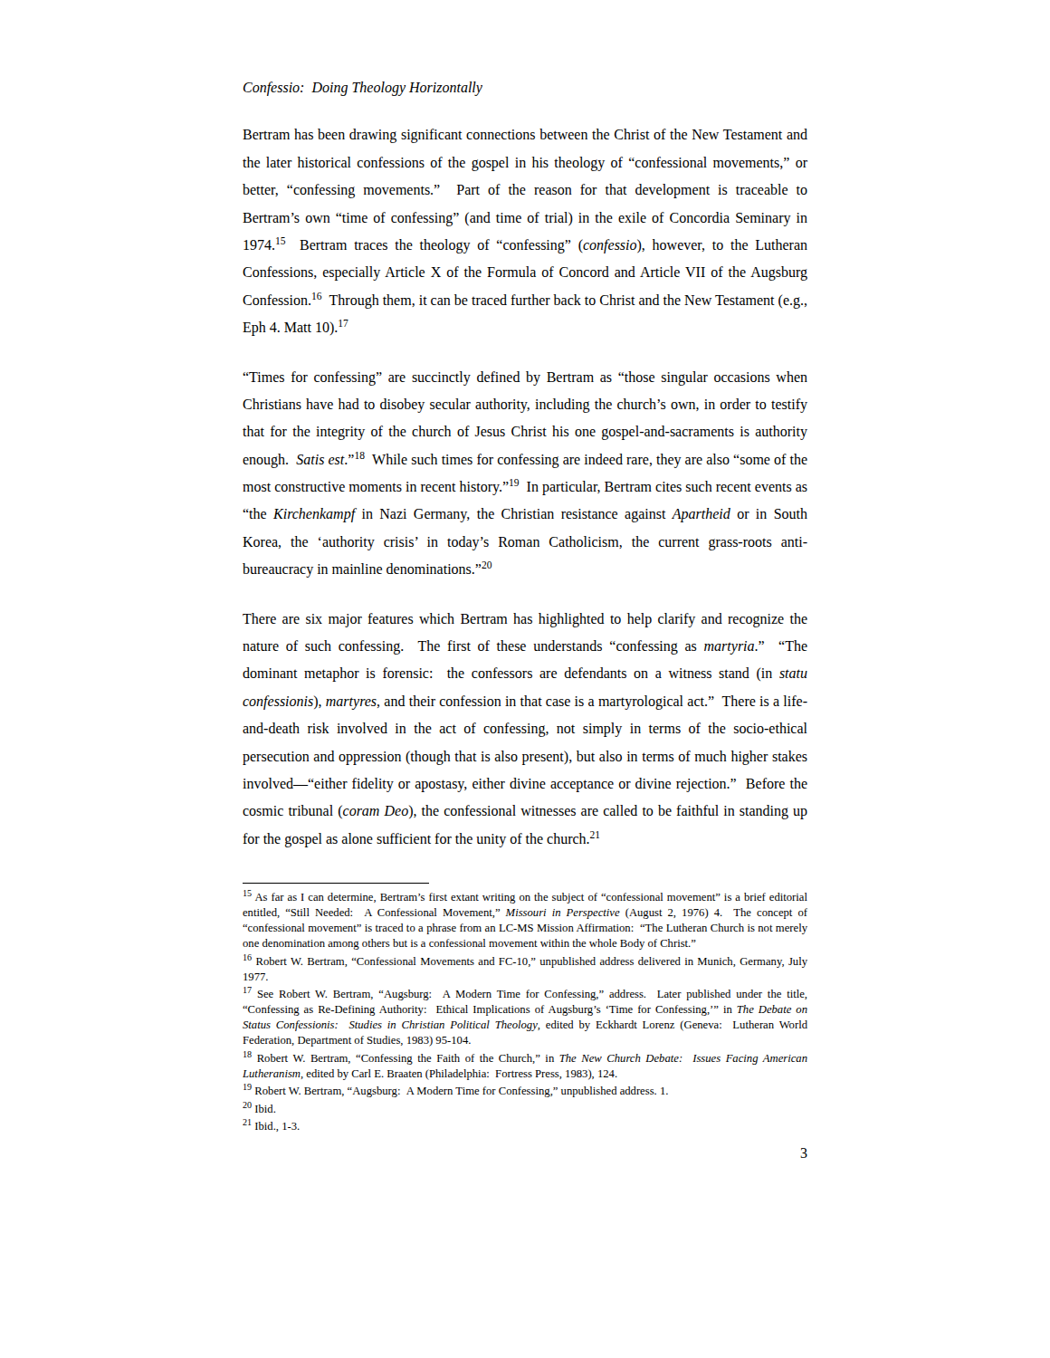Confessio: Doing Theology Horizontally
Bertram has been drawing significant connections between the Christ of the New Testament and the later historical confessions of the gospel in his theology of “confessional movements,” or better, “confessing movements.” Part of the reason for that development is traceable to Bertram’s own “time of confessing” (and time of trial) in the exile of Concordia Seminary in 1974.15 Bertram traces the theology of “confessing” (confessio), however, to the Lutheran Confessions, especially Article X of the Formula of Concord and Article VII of the Augsburg Confession.16 Through them, it can be traced further back to Christ and the New Testament (e.g., Eph 4. Matt 10).17
“Times for confessing” are succinctly defined by Bertram as “those singular occasions when Christians have had to disobey secular authority, including the church’s own, in order to testify that for the integrity of the church of Jesus Christ his one gospel-and-sacraments is authority enough. Satis est.”18 While such times for confessing are indeed rare, they are also “some of the most constructive moments in recent history.”19 In particular, Bertram cites such recent events as “the Kirchenkampf in Nazi Germany, the Christian resistance against Apartheid or in South Korea, the ‘authority crisis’ in today’s Roman Catholicism, the current grass-roots anti-bureaucracy in mainline denominations.”20
There are six major features which Bertram has highlighted to help clarify and recognize the nature of such confessing. The first of these understands “confessing as martyria.” “The dominant metaphor is forensic: the confessors are defendants on a witness stand (in statu confessionis), martyres, and their confession in that case is a martyrological act.” There is a life-and-death risk involved in the act of confessing, not simply in terms of the socio-ethical persecution and oppression (though that is also present), but also in terms of much higher stakes involved—“either fidelity or apostasy, either divine acceptance or divine rejection.” Before the cosmic tribunal (coram Deo), the confessional witnesses are called to be faithful in standing up for the gospel as alone sufficient for the unity of the church.21
15 As far as I can determine, Bertram’s first extant writing on the subject of “confessional movement” is a brief editorial entitled, “Still Needed: A Confessional Movement,” Missouri in Perspective (August 2, 1976) 4. The concept of “confessional movement” is traced to a phrase from an LC-MS Mission Affirmation: “The Lutheran Church is not merely one denomination among others but is a confessional movement within the whole Body of Christ.”
16 Robert W. Bertram, “Confessional Movements and FC-10,” unpublished address delivered in Munich, Germany, July 1977.
17 See Robert W. Bertram, “Augsburg: A Modern Time for Confessing,” address. Later published under the title, “Confessing as Re-Defining Authority: Ethical Implications of Augsburg’s ‘Time for Confessing,’” in The Debate on Status Confessionis: Studies in Christian Political Theology, edited by Eckhardt Lorenz (Geneva: Lutheran World Federation, Department of Studies, 1983) 95-104.
18 Robert W. Bertram, “Confessing the Faith of the Church,” in The New Church Debate: Issues Facing American Lutheranism, edited by Carl E. Braaten (Philadelphia: Fortress Press, 1983), 124.
19 Robert W. Bertram, “Augsburg: A Modern Time for Confessing,” unpublished address. 1.
20 Ibid.
21 Ibid., 1-3.
3